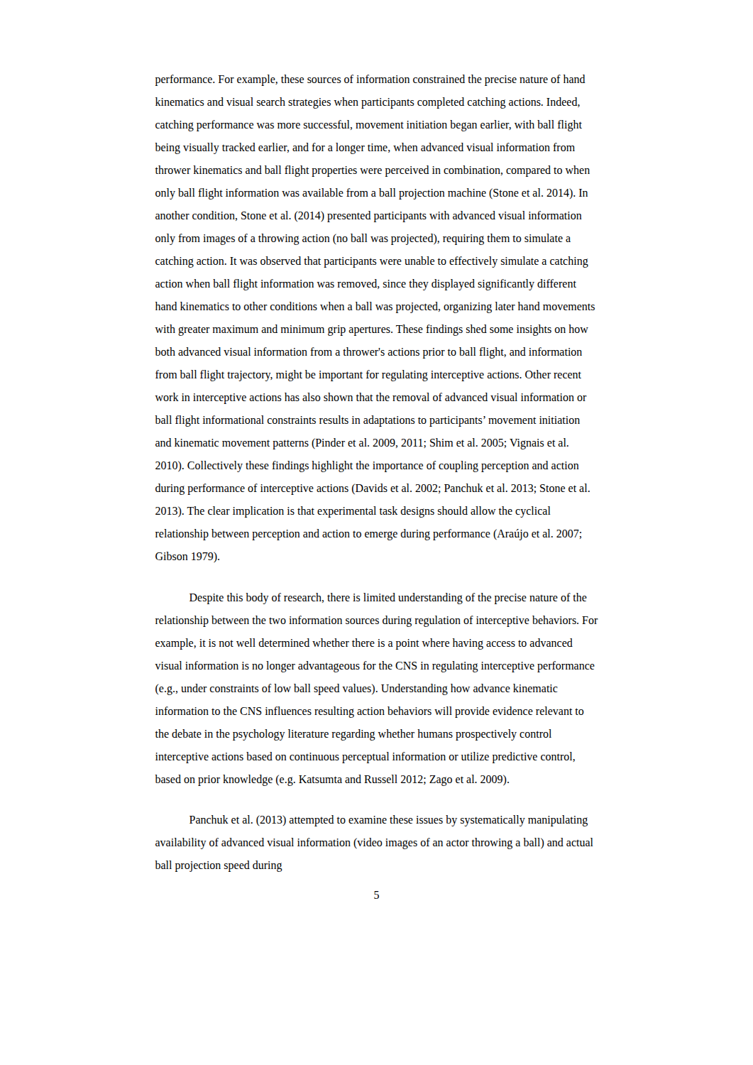performance. For example, these sources of information constrained the precise nature of hand kinematics and visual search strategies when participants completed catching actions. Indeed, catching performance was more successful, movement initiation began earlier, with ball flight being visually tracked earlier, and for a longer time, when advanced visual information from thrower kinematics and ball flight properties were perceived in combination, compared to when only ball flight information was available from a ball projection machine (Stone et al. 2014). In another condition, Stone et al. (2014) presented participants with advanced visual information only from images of a throwing action (no ball was projected), requiring them to simulate a catching action. It was observed that participants were unable to effectively simulate a catching action when ball flight information was removed, since they displayed significantly different hand kinematics to other conditions when a ball was projected, organizing later hand movements with greater maximum and minimum grip apertures. These findings shed some insights on how both advanced visual information from a thrower's actions prior to ball flight, and information from ball flight trajectory, might be important for regulating interceptive actions. Other recent work in interceptive actions has also shown that the removal of advanced visual information or ball flight informational constraints results in adaptations to participants’ movement initiation and kinematic movement patterns (Pinder et al. 2009, 2011; Shim et al. 2005; Vignais et al. 2010). Collectively these findings highlight the importance of coupling perception and action during performance of interceptive actions (Davids et al. 2002; Panchuk et al. 2013; Stone et al. 2013). The clear implication is that experimental task designs should allow the cyclical relationship between perception and action to emerge during performance (Araújo et al. 2007; Gibson 1979).
Despite this body of research, there is limited understanding of the precise nature of the relationship between the two information sources during regulation of interceptive behaviors. For example, it is not well determined whether there is a point where having access to advanced visual information is no longer advantageous for the CNS in regulating interceptive performance (e.g., under constraints of low ball speed values). Understanding how advance kinematic information to the CNS influences resulting action behaviors will provide evidence relevant to the debate in the psychology literature regarding whether humans prospectively control interceptive actions based on continuous perceptual information or utilize predictive control, based on prior knowledge (e.g. Katsumta and Russell 2012; Zago et al. 2009).
Panchuk et al. (2013) attempted to examine these issues by systematically manipulating availability of advanced visual information (video images of an actor throwing a ball) and actual ball projection speed during
5